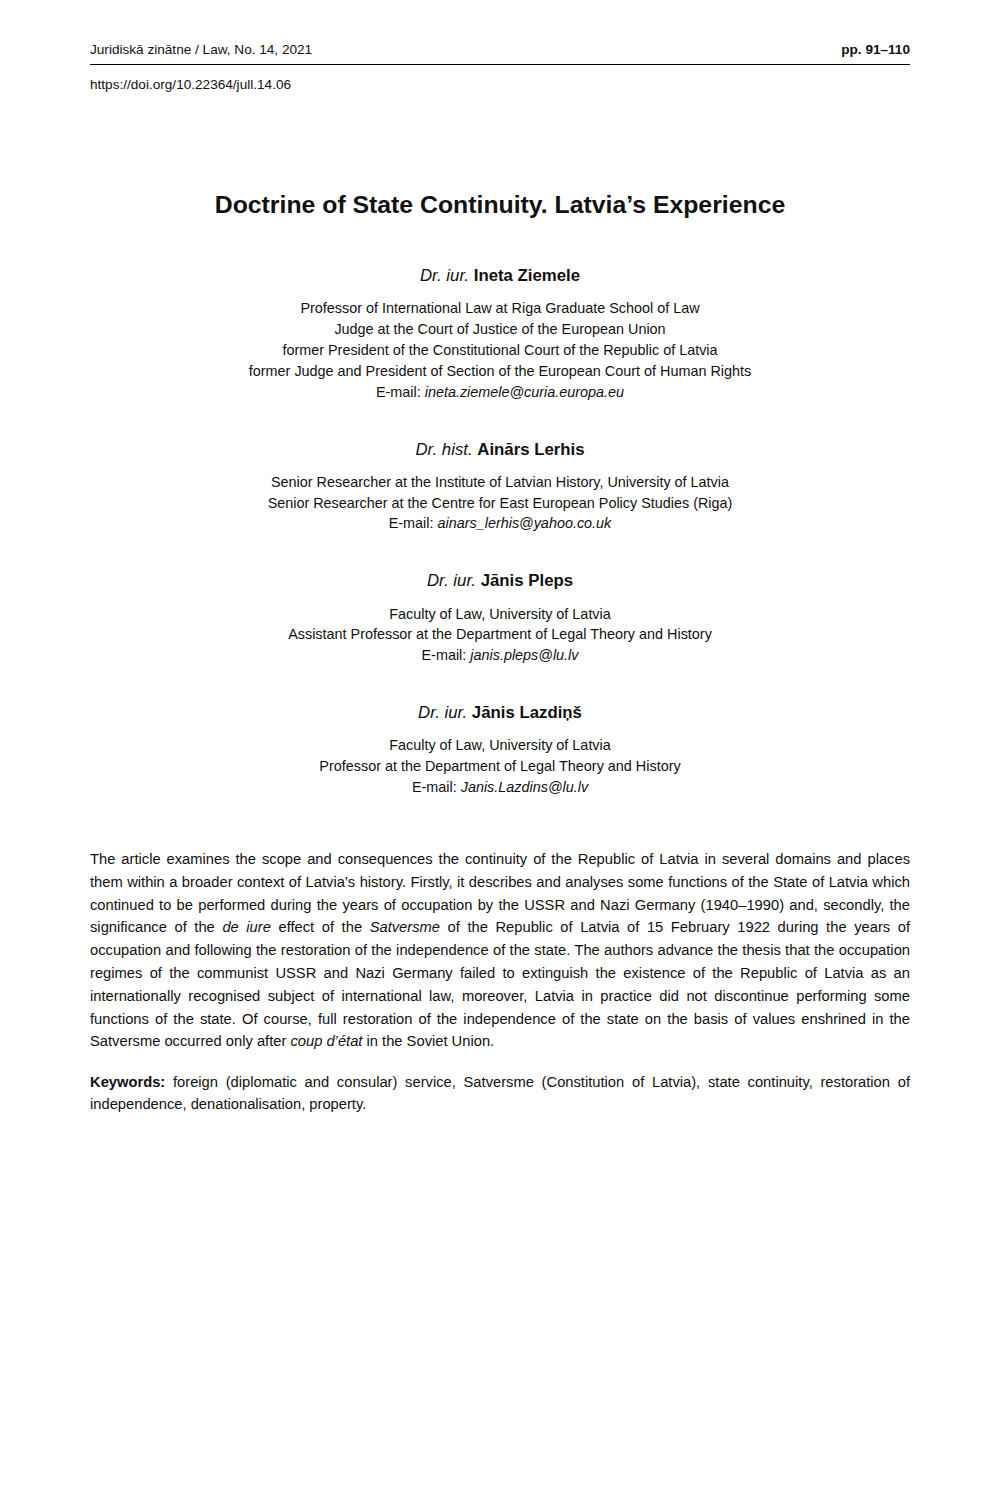Juridiskā zinātne / Law, No. 14, 2021 pp. 91–110
https://doi.org/10.22364/jull.14.06
Doctrine of State Continuity. Latvia’s Experience
Dr. iur. Ineta Ziemele
Professor of International Law at Riga Graduate School of Law
Judge at the Court of Justice of the European Union
former President of the Constitutional Court of the Republic of Latvia
former Judge and President of Section of the European Court of Human Rights
E-mail: ineta.ziemele@curia.europa.eu
Dr. hist. Ainārs Lerhis
Senior Researcher at the Institute of Latvian History, University of Latvia
Senior Researcher at the Centre for East European Policy Studies (Riga)
E-mail: ainars_lerhis@yahoo.co.uk
Dr. iur. Jānis Pleps
Faculty of Law, University of Latvia
Assistant Professor at the Department of Legal Theory and History
E-mail: janis.pleps@lu.lv
Dr. iur. Jānis Lazdiņš
Faculty of Law, University of Latvia
Professor at the Department of Legal Theory and History
E-mail: Janis.Lazdins@lu.lv
The article examines the scope and consequences the continuity of the Republic of Latvia in several domains and places them within a broader context of Latvia’s history. Firstly, it describes and analyses some functions of the State of Latvia which continued to be performed during the years of occupation by the USSR and Nazi Germany (1940–1990) and, secondly, the significance of the de iure effect of the Satversme of the Republic of Latvia of 15 February 1922 during the years of occupation and following the restoration of the independence of the state. The authors advance the thesis that the occupation regimes of the communist USSR and Nazi Germany failed to extinguish the existence of the Republic of Latvia as an internationally recognised subject of international law, moreover, Latvia in practice did not discontinue performing some functions of the state. Of course, full restoration of the independence of the state on the basis of values enshrined in the Satversme occurred only after coup d’état in the Soviet Union.
Keywords: foreign (diplomatic and consular) service, Satversme (Constitution of Latvia), state continuity, restoration of independence, denationalisation, property.